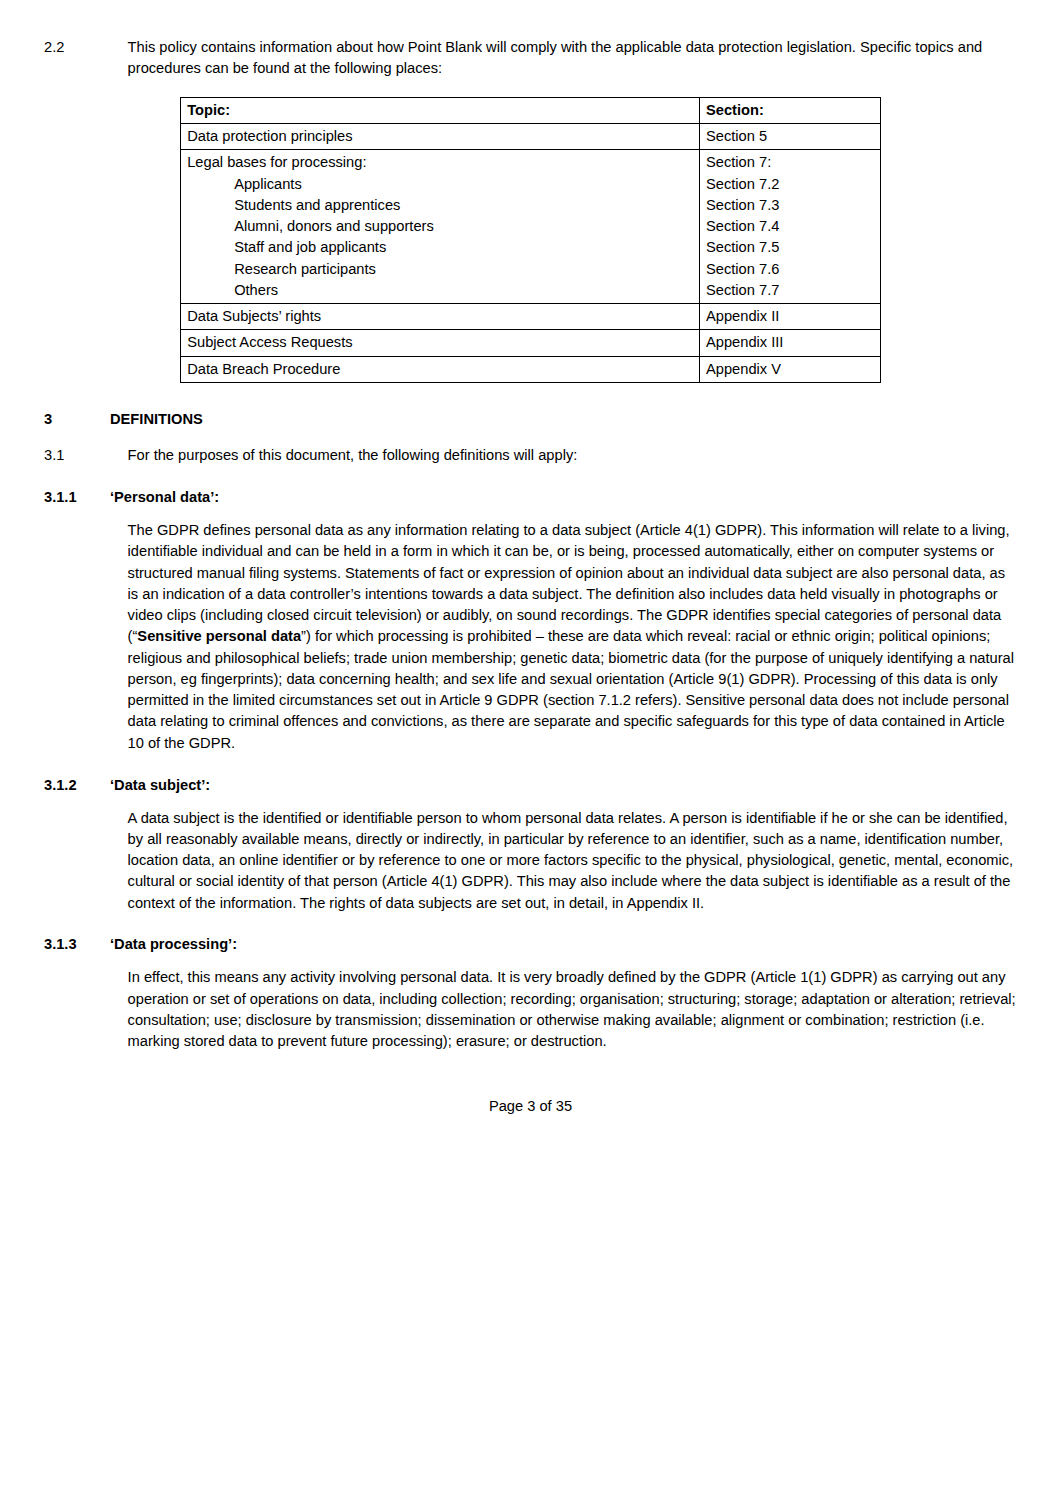2.2
This policy contains information about how Point Blank will comply with the applicable data protection legislation. Specific topics and procedures can be found at the following places:
| Topic: | Section: |
| --- | --- |
| Data protection principles | Section 5 |
| Legal bases for processing: Applicants Students and apprentices Alumni, donors and supporters Staff and job applicants Research participants Others | Section 7: Section 7.2 Section 7.3 Section 7.4 Section 7.5 Section 7.6 Section 7.7 |
| Data Subjects’ rights | Appendix II |
| Subject Access Requests | Appendix III |
| Data Breach Procedure | Appendix V |
3 DEFINITIONS
3.1
For the purposes of this document, the following definitions will apply:
3.1.1‘Personal data’:
The GDPR defines personal data as any information relating to a data subject (Article 4(1) GDPR). This information will relate to a living, identifiable individual and can be held in a form in which it can be, or is being, processed automatically, either on computer systems or structured manual filing systems. Statements of fact or expression of opinion about an individual data subject are also personal data, as is an indication of a data controller’s intentions towards a data subject. The definition also includes data held visually in photographs or video clips (including closed circuit television) or audibly, on sound recordings. The GDPR identifies special categories of personal data (“Sensitive personal data”) for which processing is prohibited – these are data which reveal: racial or ethnic origin; political opinions; religious and philosophical beliefs; trade union membership; genetic data; biometric data (for the purpose of uniquely identifying a natural person, eg fingerprints); data concerning health; and sex life and sexual orientation (Article 9(1) GDPR). Processing of this data is only permitted in the limited circumstances set out in Article 9 GDPR (section 7.1.2 refers). Sensitive personal data does not include personal data relating to criminal offences and convictions, as there are separate and specific safeguards for this type of data contained in Article 10 of the GDPR.
3.1.2‘Data subject’:
A data subject is the identified or identifiable person to whom personal data relates. A person is identifiable if he or she can be identified, by all reasonably available means, directly or indirectly, in particular by reference to an identifier, such as a name, identification number, location data, an online identifier or by reference to one or more factors specific to the physical, physiological, genetic, mental, economic, cultural or social identity of that person (Article 4(1) GDPR). This may also include where the data subject is identifiable as a result of the context of the information. The rights of data subjects are set out, in detail, in Appendix II.
3.1.3‘Data processing’:
In effect, this means any activity involving personal data. It is very broadly defined by the GDPR (Article 1(1) GDPR) as carrying out any operation or set of operations on data, including collection; recording; organisation; structuring; storage; adaptation or alteration; retrieval; consultation; use; disclosure by transmission; dissemination or otherwise making available; alignment or combination; restriction (i.e. marking stored data to prevent future processing); erasure; or destruction.
Page 3 of 35